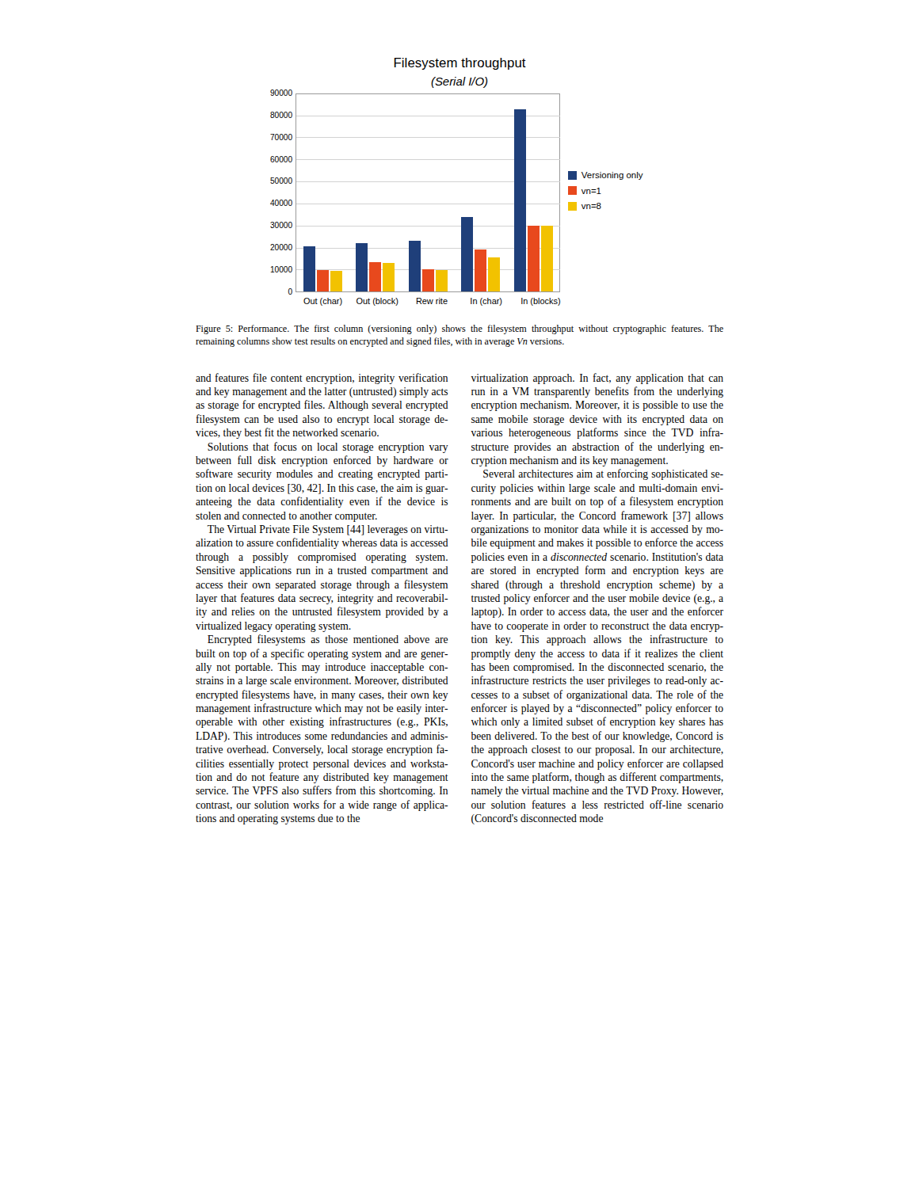Filesystem throughput
(Serial I/O)
90000 80000 70000 60000 50000 40000 30000 20000 10000 0
Versioning only
vn=1
vn=8
Out (char)
Out (block)
Rew rite
In (char)
In (blocks)
Figure 5: Performance. The first column (versioning only) shows the filesystem throughput without cryptographic features. The remaining columns show test results on encrypted and signed files, with in average Vn versions.
and features file content encryption, integrity verification and key management and the latter (untrusted) simply acts as storage for encrypted files. Although several encrypted filesystem can be used also to encrypt local storage devices, they best fit the networked scenario.
Solutions that focus on local storage encryption vary between full disk encryption enforced by hardware or software security modules and creating encrypted partition on local devices [30, 42]. In this case, the aim is guaranteeing the data confidentiality even if the device is stolen and connected to another computer.
The Virtual Private File System [44] leverages on virtualization to assure confidentiality whereas data is accessed through a possibly compromised operating system. Sensitive applications run in a trusted compartment and access their own separated storage through a filesystem layer that features data secrecy, integrity and recoverability and relies on the untrusted filesystem provided by a virtualized legacy operating system.
Encrypted filesystems as those mentioned above are built on top of a specific operating system and are generally not portable. This may introduce inacceptable constrains in a large scale environment. Moreover, distributed encrypted filesystems have, in many cases, their own key management infrastructure which may not be easily interoperable with other existing infrastructures (e.g., PKIs, LDAP). This introduces some redundancies and administrative overhead. Conversely, local storage encryption facilities essentially protect personal devices and workstation and do not feature any distributed key management service. The VPFS also suffers from this shortcoming. In contrast, our solution works for a wide range of applications and operating systems due to the
virtualization approach. In fact, any application that can run in a VM transparently benefits from the underlying encryption mechanism. Moreover, it is possible to use the same mobile storage device with its encrypted data on various heterogeneous platforms since the TVD infrastructure provides an abstraction of the underlying encryption mechanism and its key management.
Several architectures aim at enforcing sophisticated security policies within large scale and multi-domain environments and are built on top of a filesystem encryption layer. In particular, the Concord framework [37] allows organizations to monitor data while it is accessed by mobile equipment and makes it possible to enforce the access policies even in a disconnected scenario. Institution's data are stored in encrypted form and encryption keys are shared (through a threshold encryption scheme) by a trusted policy enforcer and the user mobile device (e.g., a laptop). In order to access data, the user and the enforcer have to cooperate in order to reconstruct the data encryption key. This approach allows the infrastructure to promptly deny the access to data if it realizes the client has been compromised. In the disconnected scenario, the infrastructure restricts the user privileges to read-only accesses to a subset of organizational data. The role of the enforcer is played by a “disconnected” policy enforcer to which only a limited subset of encryption key shares has been delivered. To the best of our knowledge, Concord is the approach closest to our proposal. In our architecture, Concord's user machine and policy enforcer are collapsed into the same platform, though as different compartments, namely the virtual machine and the TVD Proxy. However, our solution features a less restricted off-line scenario (Concord's disconnected mode